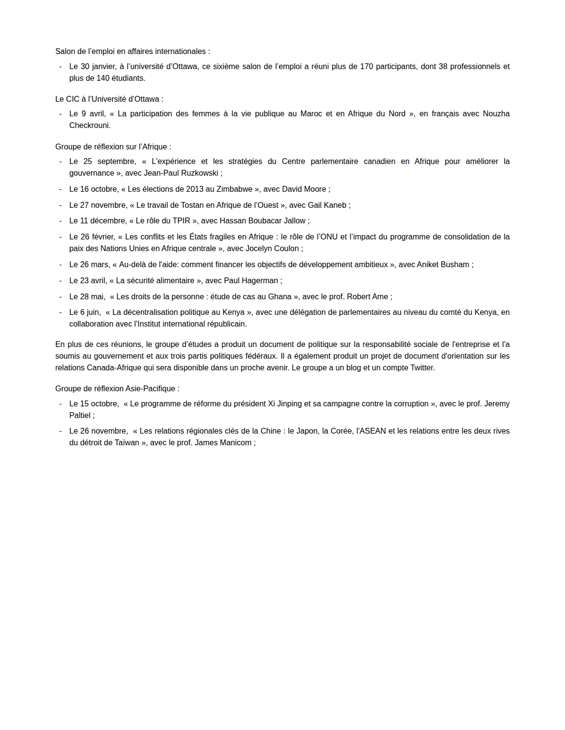Salon de l’emploi en affaires internationales :
Le 30 janvier, à l’université d’Ottawa, ce sixième salon de l’emploi a réuni plus de 170 participants, dont 38 professionnels et plus de 140 étudiants.
Le CIC à l’Université d’Ottawa :
Le 9 avril, « La participation des femmes à la vie publique au Maroc et en Afrique du Nord », en français avec Nouzha Checkrouni.
Groupe de réflexion sur l’Afrique :
Le 25 septembre, « L'expérience et les stratégies du Centre parlementaire canadien en Afrique pour améliorer la gouvernance », avec Jean-Paul Ruzkowski ;
Le 16 octobre, « Les élections de 2013 au Zimbabwe », avec David Moore ;
Le 27 novembre, « Le travail de Tostan en Afrique de l’Ouest », avec Gail Kaneb ;
Le 11 décembre, « Le rôle du TPIR », avec Hassan Boubacar Jallow ;
Le 26 février, « Les conflits et les États fragiles en Afrique : le rôle de l’ONU et l’impact du programme de consolidation de la paix des Nations Unies en Afrique centrale », avec Jocelyn Coulon ;
Le 26 mars, « Au-delà de l'aide: comment financer les objectifs de développement ambitieux », avec Aniket Busham ;
Le 23 avril, « La sécurité alimentaire », avec Paul Hagerman ;
Le 28 mai, « Les droits de la personne : étude de cas au Ghana », avec le prof. Robert Ame ;
Le 6 juin, « La décentralisation politique au Kenya », avec une délégation de parlementaires au niveau du comté du Kenya, en collaboration avec l'Institut international républicain.
En plus de ces réunions, le groupe d’études a produit un document de politique sur la responsabilité sociale de l'entreprise et l'a soumis au gouvernement et aux trois partis politiques fédéraux. Il a également produit un projet de document d'orientation sur les relations Canada-Afrique qui sera disponible dans un proche avenir. Le groupe a un blog et un compte Twitter.
Groupe de réflexion Asie-Pacifique :
Le 15 octobre, « Le programme de réforme du président Xi Jinping et sa campagne contre la corruption », avec le prof. Jeremy Paltiel ;
Le 26 novembre, « Les relations régionales clés de la Chine : le Japon, la Corée, l'ASEAN et les relations entre les deux rives du détroit de Taïwan », avec le prof. James Manicom ;